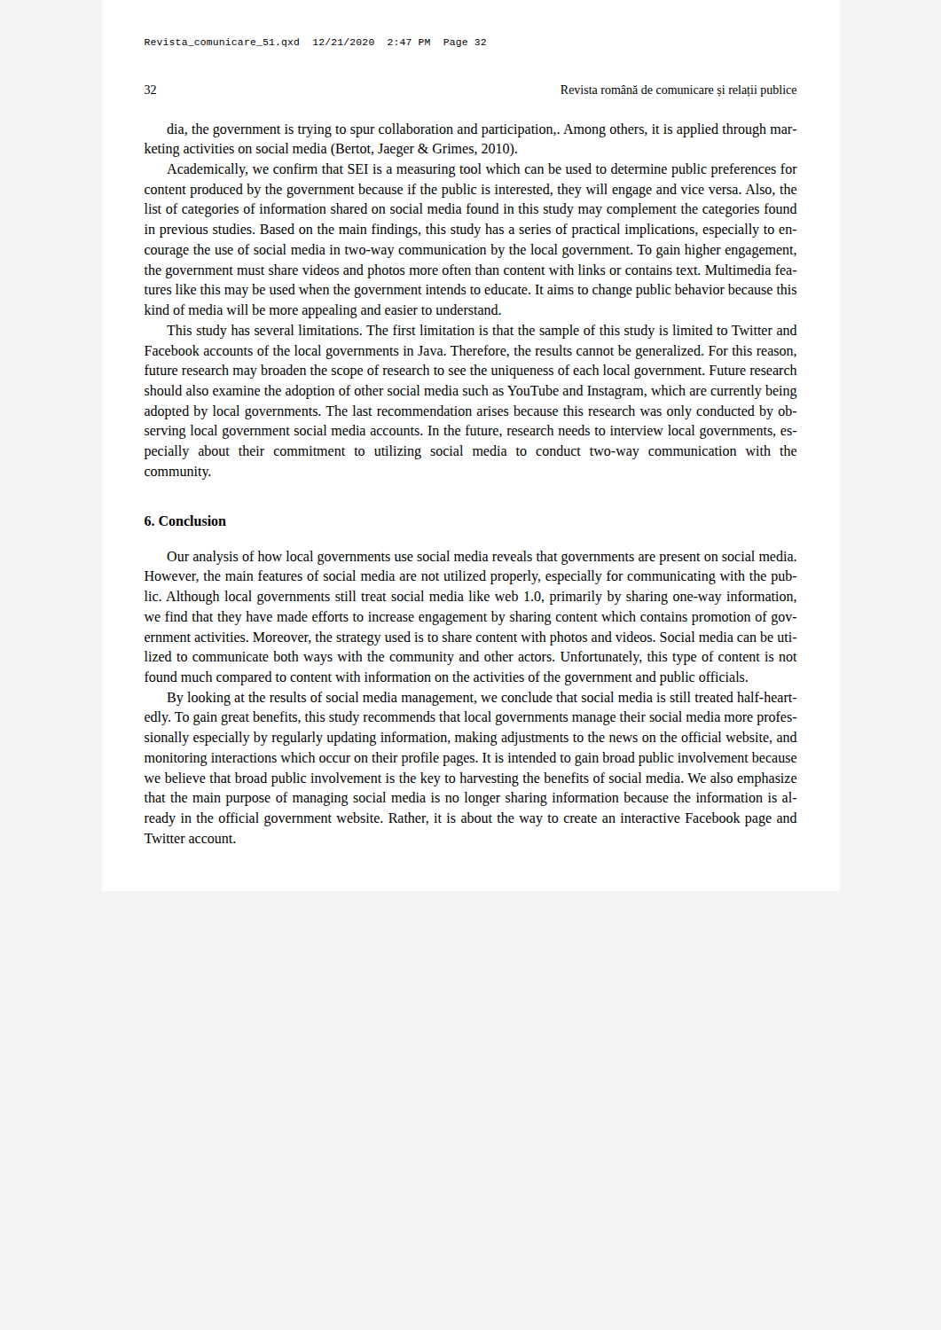Revista_comunicare_51.qxd 12/21/2020 2:47 PM Page 32
32 Revista română de comunicare și relații publice
dia, the government is trying to spur collaboration and participation,. Among others, it is applied through marketing activities on social media (Bertot, Jaeger & Grimes, 2010).
Academically, we confirm that SEI is a measuring tool which can be used to determine public preferences for content produced by the government because if the public is interested, they will engage and vice versa. Also, the list of categories of information shared on social media found in this study may complement the categories found in previous studies. Based on the main findings, this study has a series of practical implications, especially to encourage the use of social media in two-way communication by the local government. To gain higher engagement, the government must share videos and photos more often than content with links or contains text. Multimedia features like this may be used when the government intends to educate. It aims to change public behavior because this kind of media will be more appealing and easier to understand.
This study has several limitations. The first limitation is that the sample of this study is limited to Twitter and Facebook accounts of the local governments in Java. Therefore, the results cannot be generalized. For this reason, future research may broaden the scope of research to see the uniqueness of each local government. Future research should also examine the adoption of other social media such as YouTube and Instagram, which are currently being adopted by local governments. The last recommendation arises because this research was only conducted by observing local government social media accounts. In the future, research needs to interview local governments, especially about their commitment to utilizing social media to conduct two-way communication with the community.
6. Conclusion
Our analysis of how local governments use social media reveals that governments are present on social media. However, the main features of social media are not utilized properly, especially for communicating with the public. Although local governments still treat social media like web 1.0, primarily by sharing one-way information, we find that they have made efforts to increase engagement by sharing content which contains promotion of government activities. Moreover, the strategy used is to share content with photos and videos. Social media can be utilized to communicate both ways with the community and other actors. Unfortunately, this type of content is not found much compared to content with information on the activities of the government and public officials.
By looking at the results of social media management, we conclude that social media is still treated half-heartedly. To gain great benefits, this study recommends that local governments manage their social media more professionally especially by regularly updating information, making adjustments to the news on the official website, and monitoring interactions which occur on their profile pages. It is intended to gain broad public involvement because we believe that broad public involvement is the key to harvesting the benefits of social media. We also emphasize that the main purpose of managing social media is no longer sharing information because the information is already in the official government website. Rather, it is about the way to create an interactive Facebook page and Twitter account.